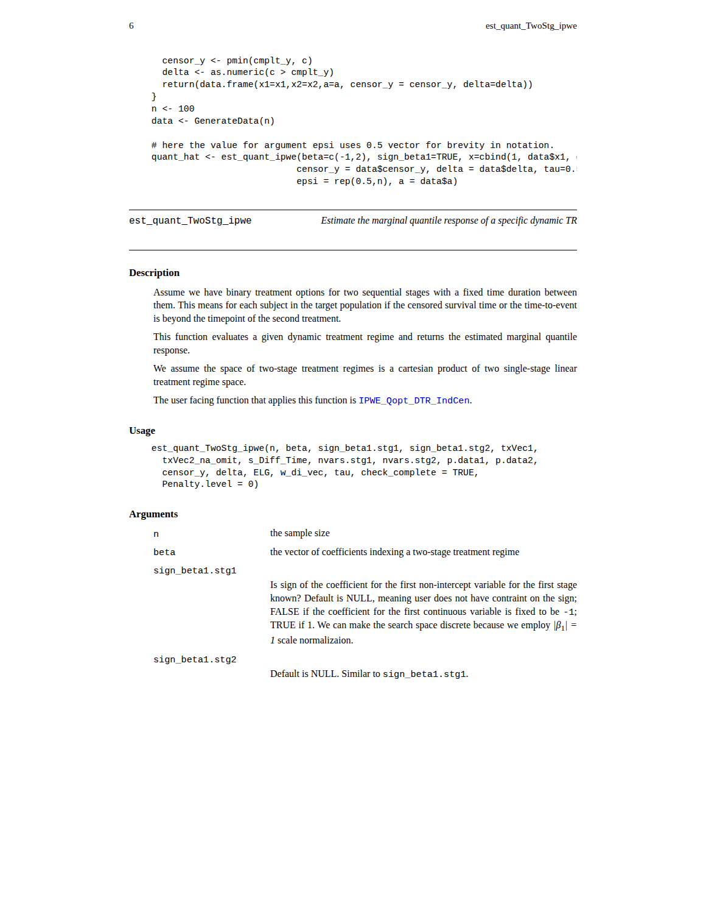6 est_quant_TwoStg_ipwe
  censor_y <- pmin(cmplt_y, c)
  delta <- as.numeric(c > cmplt_y)
  return(data.frame(x1=x1,x2=x2,a=a, censor_y = censor_y, delta=delta))
}
n <- 100
data <- GenerateData(n)

# here the value for argument epsi uses 0.5 vector for brevity in notation.
quant_hat <- est_quant_ipwe(beta=c(-1,2), sign_beta1=TRUE, x=cbind(1, data$x1, data$x2),
                           censor_y = data$censor_y, delta = data$delta, tau=0.5,
                           epsi = rep(0.5,n), a = data$a)
est_quant_TwoStg_ipwe Estimate the marginal quantile response of a specific dynamic TR
Description
Assume we have binary treatment options for two sequential stages with a fixed time duration between them. This means for each subject in the target population if the censored survival time or the time-to-event is beyond the timepoint of the second treatment.
This function evaluates a given dynamic treatment regime and returns the estimated marginal quantile response.
We assume the space of two-stage treatment regimes is a cartesian product of two single-stage linear treatment regime space.
The user facing function that applies this function is IPWE_Qopt_DTR_IndCen.
Usage
est_quant_TwoStg_ipwe(n, beta, sign_beta1.stg1, sign_beta1.stg2, txVec1,
  txVec2_na_omit, s_Diff_Time, nvars.stg1, nvars.stg2, p.data1, p.data2,
  censor_y, delta, ELG, w_di_vec, tau, check_complete = TRUE,
  Penalty.level = 0)
Arguments
n
the sample size
beta
the vector of coefficients indexing a two-stage treatment regime
sign_beta1.stg1
Is sign of the coefficient for the first non-intercept variable for the first stage known? Default is NULL, meaning user does not have contraint on the sign; FALSE if the coefficient for the first continuous variable is fixed to be -1; TRUE if 1. We can make the search space discrete because we employ |β1| = 1 scale normalizaion.
sign_beta1.stg2
Default is NULL. Similar to sign_beta1.stg1.